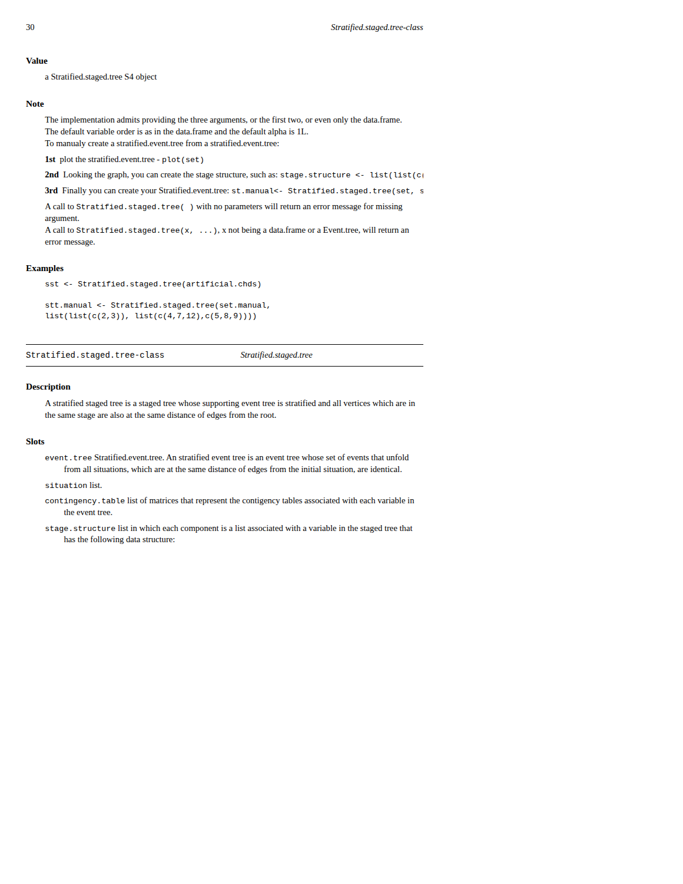30 Stratified.staged.tree-class
Value
a Stratified.staged.tree S4 object
Note
The implementation admits providing the three arguments, or the first two, or even only the data.frame.
The default variable order is as in the data.frame and the default alpha is 1L.
To manualy create a stratified.event.tree from a stratified.event.tree:
1st plot the stratified.event.tree - plot(set)
2nd Looking the graph, you can create the stage structure, such as: stage.structure <- list(list(c(2,3)), list(c(4,7,12),c(5,8,9)))
3rd Finally you can create your Stratified.event.tree: st.manual<- Stratified.staged.tree(set, stage.structure)
A call to Stratified.staged.tree( ) with no parameters will return an error message for missing argument.
A call to Stratified.staged.tree(x, ...), x not being a data.frame or a Event.tree, will return an error message.
Examples
sst <- Stratified.staged.tree(artificial.chds)

stt.manual <- Stratified.staged.tree(set.manual,
list(list(c(2,3)), list(c(4,7,12),c(5,8,9))))
Stratified.staged.tree-class Stratified.staged.tree
Description
A stratified staged tree is a staged tree whose supporting event tree is stratified and all vertices which are in the same stage are also at the same distance of edges from the root.
Slots
event.tree
Stratified.event.tree. An stratified event tree is an event tree whose set of events that unfold from all situations, which are at the same distance of edges from the initial situation, are identical.
situation
list.
contingency.table
list of matrices that represent the contigency tables associated with each variable in the event tree.
stage.structure
list in which each component is a list associated with a variable in the staged tree that has the following data structure: